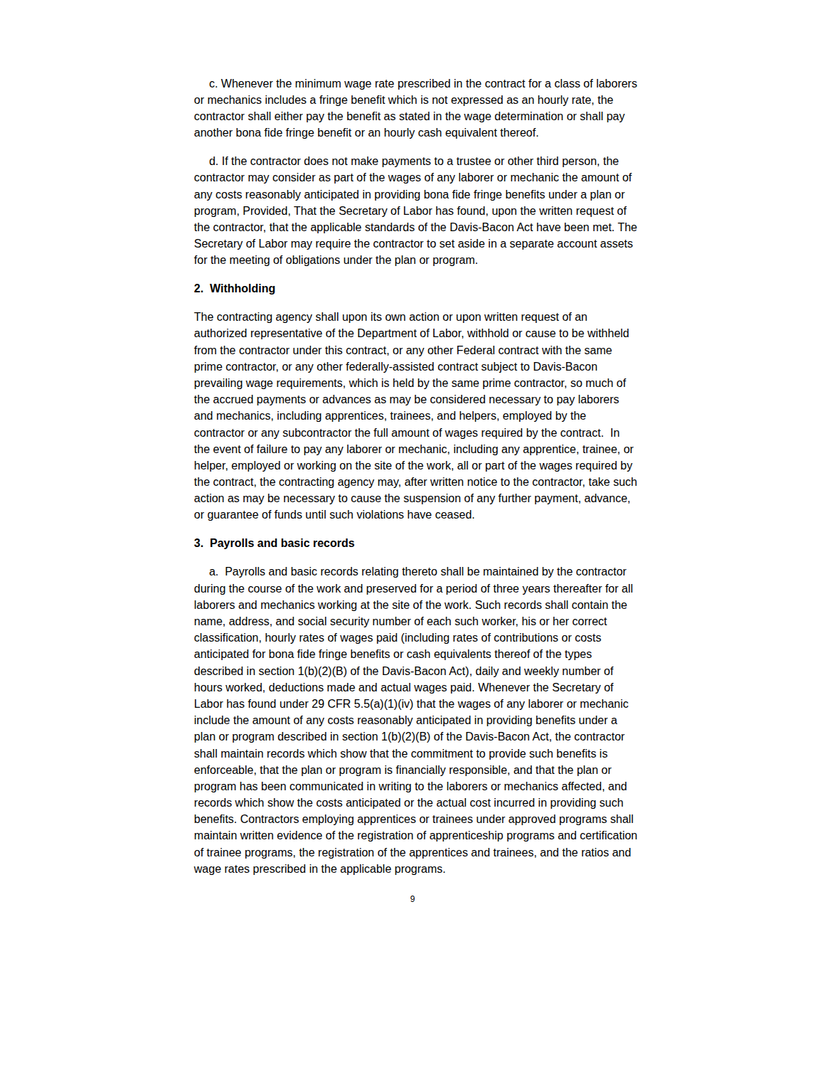c. Whenever the minimum wage rate prescribed in the contract for a class of laborers or mechanics includes a fringe benefit which is not expressed as an hourly rate, the contractor shall either pay the benefit as stated in the wage determination or shall pay another bona fide fringe benefit or an hourly cash equivalent thereof.
d. If the contractor does not make payments to a trustee or other third person, the contractor may consider as part of the wages of any laborer or mechanic the amount of any costs reasonably anticipated in providing bona fide fringe benefits under a plan or program, Provided, That the Secretary of Labor has found, upon the written request of the contractor, that the applicable standards of the Davis-Bacon Act have been met. The Secretary of Labor may require the contractor to set aside in a separate account assets for the meeting of obligations under the plan or program.
2. Withholding
The contracting agency shall upon its own action or upon written request of an authorized representative of the Department of Labor, withhold or cause to be withheld from the contractor under this contract, or any other Federal contract with the same prime contractor, or any other federally-assisted contract subject to Davis-Bacon prevailing wage requirements, which is held by the same prime contractor, so much of the accrued payments or advances as may be considered necessary to pay laborers and mechanics, including apprentices, trainees, and helpers, employed by the contractor or any subcontractor the full amount of wages required by the contract. In the event of failure to pay any laborer or mechanic, including any apprentice, trainee, or helper, employed or working on the site of the work, all or part of the wages required by the contract, the contracting agency may, after written notice to the contractor, take such action as may be necessary to cause the suspension of any further payment, advance, or guarantee of funds until such violations have ceased.
3. Payrolls and basic records
a. Payrolls and basic records relating thereto shall be maintained by the contractor during the course of the work and preserved for a period of three years thereafter for all laborers and mechanics working at the site of the work. Such records shall contain the name, address, and social security number of each such worker, his or her correct classification, hourly rates of wages paid (including rates of contributions or costs anticipated for bona fide fringe benefits or cash equivalents thereof of the types described in section 1(b)(2)(B) of the Davis-Bacon Act), daily and weekly number of hours worked, deductions made and actual wages paid. Whenever the Secretary of Labor has found under 29 CFR 5.5(a)(1)(iv) that the wages of any laborer or mechanic include the amount of any costs reasonably anticipated in providing benefits under a plan or program described in section 1(b)(2)(B) of the Davis-Bacon Act, the contractor shall maintain records which show that the commitment to provide such benefits is enforceable, that the plan or program is financially responsible, and that the plan or program has been communicated in writing to the laborers or mechanics affected, and records which show the costs anticipated or the actual cost incurred in providing such benefits. Contractors employing apprentices or trainees under approved programs shall maintain written evidence of the registration of apprenticeship programs and certification of trainee programs, the registration of the apprentices and trainees, and the ratios and wage rates prescribed in the applicable programs.
9